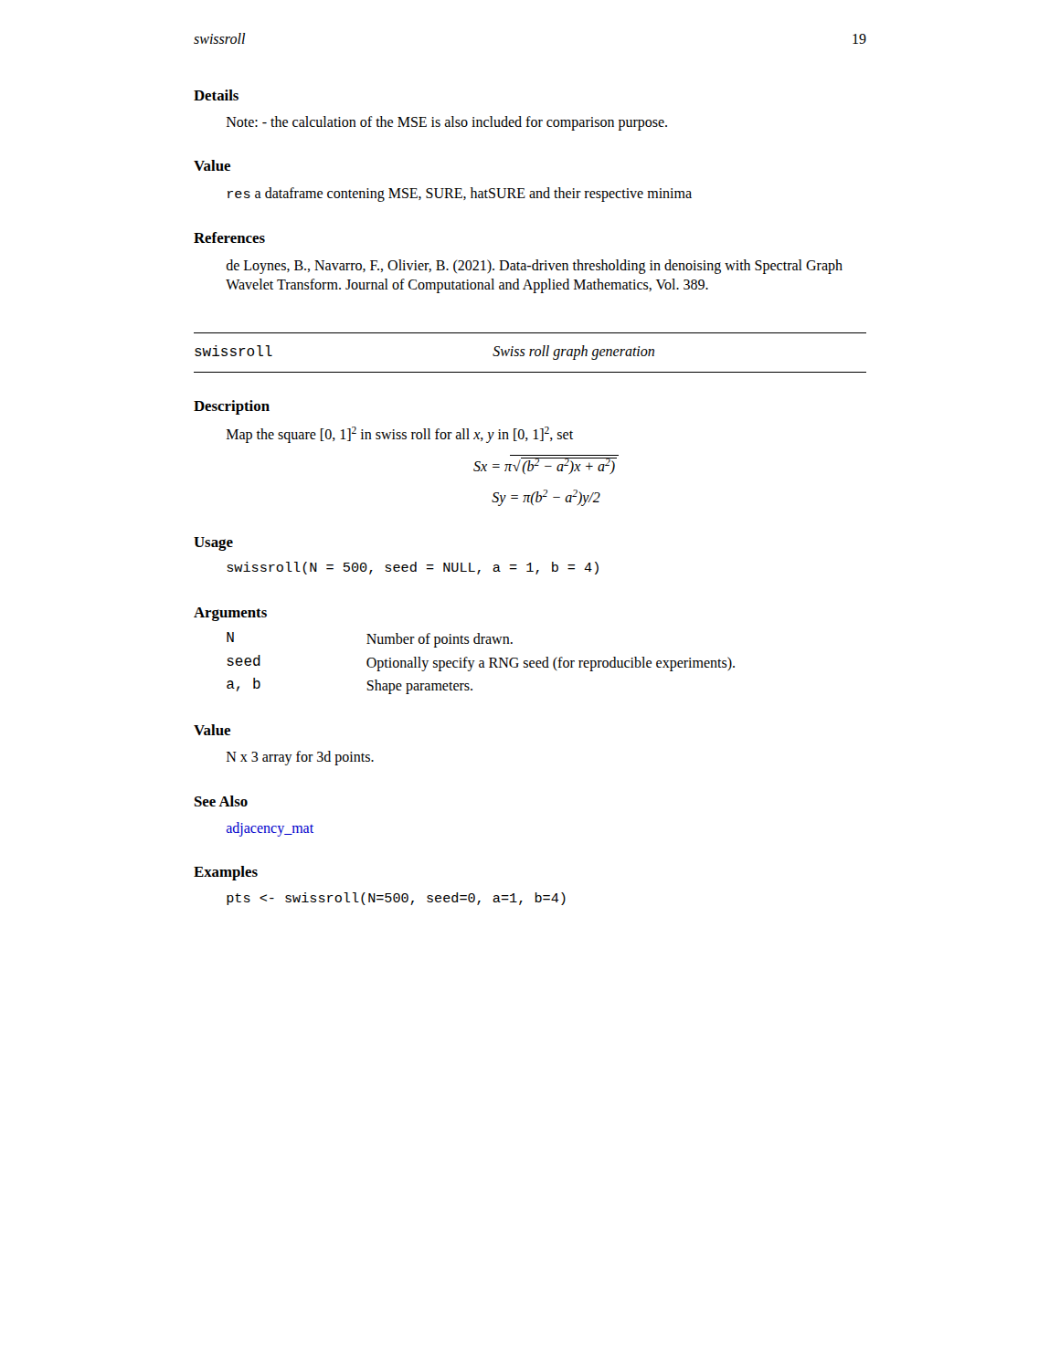swissroll 19
Details
Note: - the calculation of the MSE is also included for comparison purpose.
Value
res a dataframe contening MSE, SURE, hatSURE and their respective minima
References
de Loynes, B., Navarro, F., Olivier, B. (2021). Data-driven thresholding in denoising with Spectral Graph Wavelet Transform. Journal of Computational and Applied Mathematics, Vol. 389.
swissroll Swiss roll graph generation
Description
Map the square [0, 1]2 in swiss roll for all x, y in [0, 1]2, set
Sx = π√(b2 − a2)x + a2)
Sy = π(b2 − a2)y/2
Usage
swissroll(N = 500, seed = NULL, a = 1, b = 4)
Arguments
N
Number of points drawn.
seed
Optionally specify a RNG seed (for reproducible experiments).
a, b
Shape parameters.
Value
N x 3 array for 3d points.
See Also
adjacency_mat
Examples
pts <- swissroll(N=500, seed=0, a=1, b=4)